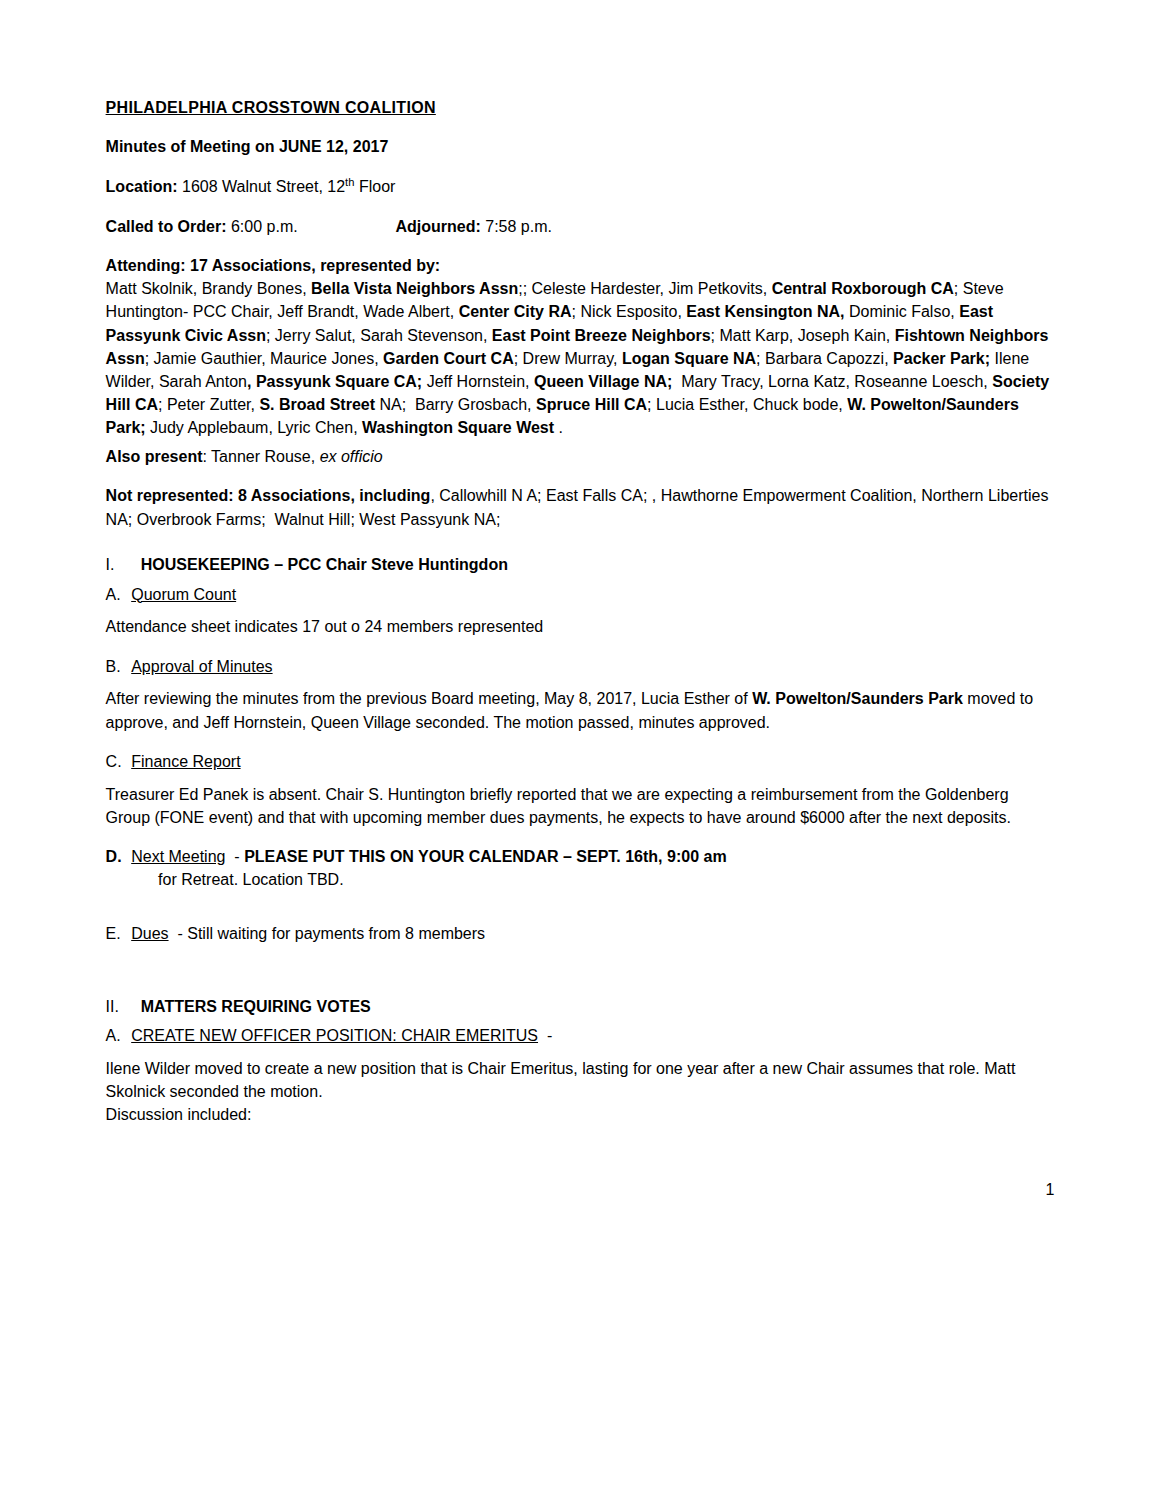PHILADELPHIA CROSSTOWN COALITION
Minutes of Meeting on JUNE 12, 2017
Location: 1608 Walnut Street, 12th Floor
Called to Order: 6:00 p.m. Adjourned: 7:58 p.m.
Attending: 17 Associations, represented by:
Matt Skolnik, Brandy Bones, Bella Vista Neighbors Assn;; Celeste Hardester, Jim Petkovits, Central Roxborough CA; Steve Huntington- PCC Chair, Jeff Brandt, Wade Albert, Center City RA; Nick Esposito, East Kensington NA, Dominic Falso, East Passyunk Civic Assn; Jerry Salut, Sarah Stevenson, East Point Breeze Neighbors; Matt Karp, Joseph Kain, Fishtown Neighbors Assn; Jamie Gauthier, Maurice Jones, Garden Court CA; Drew Murray, Logan Square NA; Barbara Capozzi, Packer Park; Ilene Wilder, Sarah Anton, Passyunk Square CA; Jeff Hornstein, Queen Village NA; Mary Tracy, Lorna Katz, Roseanne Loesch, Society Hill CA; Peter Zutter, S. Broad Street NA; Barry Grosbach, Spruce Hill CA; Lucia Esther, Chuck bode, W. Powelton/Saunders Park; Judy Applebaum, Lyric Chen, Washington Square West .
Also present: Tanner Rouse, ex officio
Not represented: 8 Associations, including, Callowhill N A; East Falls CA; , Hawthorne Empowerment Coalition, Northern Liberties NA; Overbrook Farms; Walnut Hill; West Passyunk NA;
I. HOUSEKEEPING – PCC Chair Steve Huntingdon
A. Quorum Count
Attendance sheet indicates 17 out o 24 members represented
B. Approval of Minutes
After reviewing the minutes from the previous Board meeting, May 8, 2017, Lucia Esther of W. Powelton/Saunders Park moved to approve, and Jeff Hornstein, Queen Village seconded. The motion passed, minutes approved.
C. Finance Report
Treasurer Ed Panek is absent. Chair S. Huntington briefly reported that we are expecting a reimbursement from the Goldenberg Group (FONE event) and that with upcoming member dues payments, he expects to have around $6000 after the next deposits.
D. Next Meeting - PLEASE PUT THIS ON YOUR CALENDAR – SEPT. 16th, 9:00 am
for Retreat. Location TBD.
E. Dues - Still waiting for payments from 8 members
II. MATTERS REQUIRING VOTES
A. CREATE NEW OFFICER POSITION: CHAIR EMERITUS -
Ilene Wilder moved to create a new position that is Chair Emeritus, lasting for one year after a new Chair assumes that role. Matt Skolnick seconded the motion.
Discussion included:
1